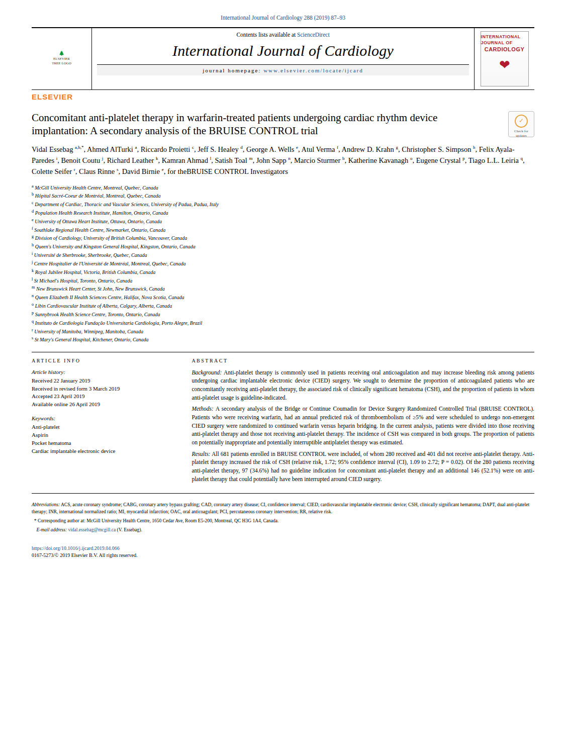International Journal of Cardiology 288 (2019) 87–93
🌲
ELSEVIER
TREE LOGO
Contents lists available at ScienceDirect
International Journal of Cardiology
journal homepage: www.elsevier.com/locate/ijcard
INTERNATIONAL JOURNAL OF
CARDIOLOGY
❤
ELSEVIER
✓ Check for
updates
Concomitant anti-platelet therapy in warfarin-treated patients undergoing cardiac rhythm device implantation: A secondary analysis of the BRUISE CONTROL trial
Vidal Essebag a,b,*, Ahmed AlTurki a, Riccardo Proietti c, Jeff S. Healey d, George A. Wells e, Atul Verma f, Andrew D. Krahn g, Christopher S. Simpson h, Felix Ayala-Paredes i, Benoit Coutu j, Richard Leather k, Kamran Ahmad l, Satish Toal m, John Sapp n, Marcio Sturmer b, Katherine Kavanagh o, Eugene Crystal p, Tiago L.L. Leiria q, Colette Seifer r, Claus Rinne s, David Birnie e, for theBRUISE CONTROL Investigators
a McGill University Health Centre, Montreal, Quebec, Canada
b Hôpital Sacré-Coeur de Montréal, Montreal, Quebec, Canada
c Department of Cardiac, Thoracic and Vascular Sciences, University of Padua, Padua, Italy
d Population Health Research Institute, Hamilton, Ontario, Canada
e University of Ottawa Heart Institute, Ottawa, Ontario, Canada
f Southlake Regional Health Centre, Newmarket, Ontario, Canada
g Division of Cardiology, University of British Columbia, Vancouver, Canada
h Queen's University and Kingston General Hospital, Kingston, Ontario, Canada
i Université de Sherbrooke, Sherbrooke, Quebec, Canada
j Centre Hospitalier de l'Université de Montréal, Montreal, Quebec, Canada
k Royal Jubilee Hospital, Victoria, British Columbia, Canada
l St Michael's Hospital, Toronto, Ontario, Canada
m New Brunswick Heart Center, St John, New Brunswick, Canada
n Queen Elizabeth II Health Sciences Centre, Halifax, Nova Scotia, Canada
o Libin Cardiovascular Institute of Alberta, Calgary, Alberta, Canada
p Sunnybrook Health Science Centre, Toronto, Ontario, Canada
q Instituto de Cardiologia Fundação Universitaria Cardiologia, Porto Alegre, Brazil
r University of Manitoba, Winnipeg, Manitoba, Canada
s St Mary's General Hospital, Kitchener, Ontario, Canada
Article info
Article history:
Received 22 January 2019
Received in revised form 3 March 2019
Accepted 23 April 2019
Available online 26 April 2019
Keywords:
Anti-platelet
Aspirin
Pocket hematoma
Cardiac implantable electronic device
Abstract
Background: Anti-platelet therapy is commonly used in patients receiving oral anticoagulation and may increase bleeding risk among patients undergoing cardiac implantable electronic device (CIED) surgery. We sought to determine the proportion of anticoagulated patients who are concomitantly receiving anti-platelet therapy, the associated risk of clinically significant hematoma (CSH), and the proportion of patients in whom anti-platelet usage is guideline-indicated.
Methods: A secondary analysis of the Bridge or Continue Coumadin for Device Surgery Randomized Controlled Trial (BRUISE CONTROL). Patients who were receiving warfarin, had an annual predicted risk of thromboembolism of ≥5% and were scheduled to undergo non-emergent CIED surgery were randomized to continued warfarin versus heparin bridging. In the current analysis, patients were divided into those receiving anti-platelet therapy and those not receiving anti-platelet therapy. The incidence of CSH was compared in both groups. The proportion of patients on potentially inappropriate and potentially interruptible antiplatelet therapy was estimated.
Results: All 681 patients enrolled in BRUISE CONTROL were included, of whom 280 received and 401 did not receive anti-platelet therapy. Anti-platelet therapy increased the risk of CSH (relative risk, 1.72; 95% confidence interval (CI), 1.09 to 2.72; P = 0.02). Of the 280 patients receiving anti-platelet therapy, 97 (34.6%) had no guideline indication for concomitant anti-platelet therapy and an additional 146 (52.1%) were on anti-platelet therapy that could potentially have been interrupted around CIED surgery.
Abbreviations: ACS, acute coronary syndrome; CABG, coronary artery bypass grafting; CAD, coronary artery disease; CI, confidence interval; CIED, cardiovascular implantable electronic device; CSH, clinically significant hematoma; DAPT, dual anti-platelet therapy; INR, international normalized ratio; MI, myocardial infarction; OAC, oral anticoagulant; PCI, percutaneous coronary intervention; RR, relative risk.
* Corresponding author at: McGill University Health Centre, 1650 Cedar Ave, Room E5-200, Montreal, QC H3G 1A4, Canada.
E-mail address: vidal.essebag@mcgill.ca (V. Essebag).
https://doi.org/10.1016/j.ijcard.2019.04.066
0167-5273/© 2019 Elsevier B.V. All rights reserved.